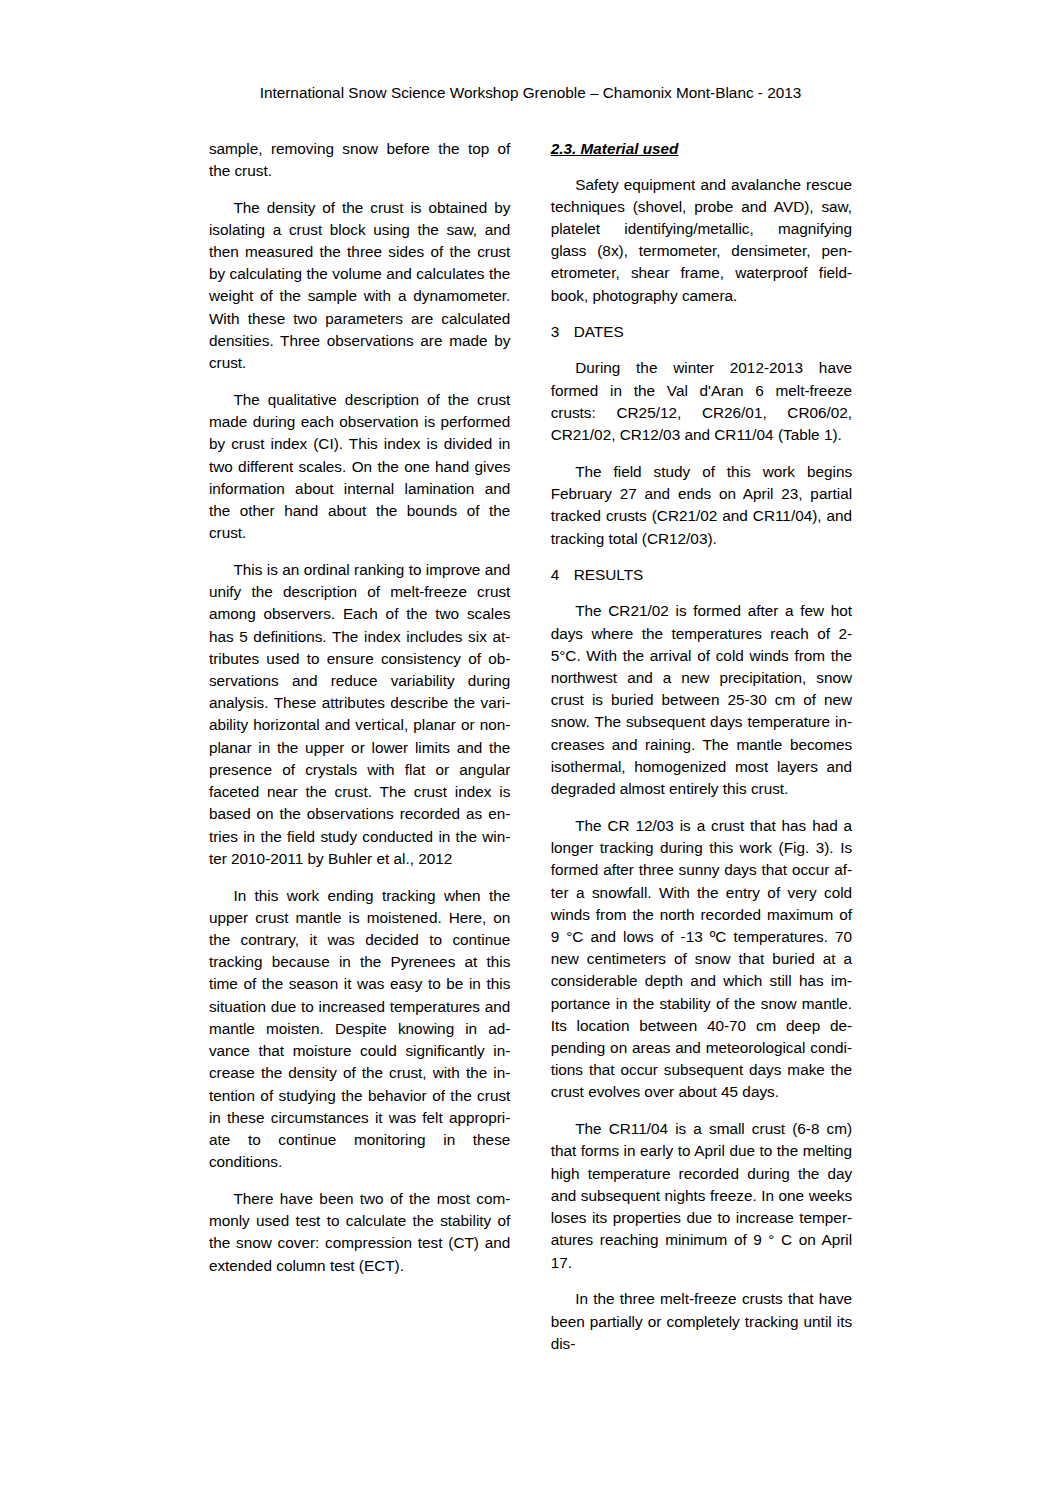International Snow Science Workshop Grenoble – Chamonix Mont-Blanc - 2013
sample, removing snow before the top of the crust.
The density of the crust is obtained by isolating a crust block using the saw, and then measured the three sides of the crust by calculating the volume and calculates the weight of the sample with a dynamometer. With these two parameters are calculated densities. Three observations are made by crust.
The qualitative description of the crust made during each observation is performed by crust index (CI). This index is divided in two different scales. On the one hand gives information about internal lamination and the other hand about the bounds of the crust.
This is an ordinal ranking to improve and unify the description of melt-freeze crust among observers. Each of the two scales has 5 definitions. The index includes six attributes used to ensure consistency of observations and reduce variability during analysis. These attributes describe the variability horizontal and vertical, planar or non-planar in the upper or lower limits and the presence of crystals with flat or angular faceted near the crust. The crust index is based on the observations recorded as entries in the field study conducted in the winter 2010-2011 by Buhler et al., 2012
In this work ending tracking when the upper crust mantle is moistened. Here, on the contrary, it was decided to continue tracking because in the Pyrenees at this time of the season it was easy to be in this situation due to increased temperatures and mantle moisten. Despite knowing in advance that moisture could significantly increase the density of the crust, with the intention of studying the behavior of the crust in these circumstances it was felt appropriate to continue monitoring in these conditions.
There have been two of the most commonly used test to calculate the stability of the snow cover: compression test (CT) and extended column test (ECT).
2.3. Material used
Safety equipment and avalanche rescue techniques (shovel, probe and AVD), saw, platelet identifying/metallic, magnifying glass (8x), termometer, densimeter, penetrometer, shear frame, waterproof fieldbook, photography camera.
3 DATES
During the winter 2012-2013 have formed in the Val d'Aran 6 melt-freeze crusts: CR25/12, CR26/01, CR06/02, CR21/02, CR12/03 and CR11/04 (Table 1).
The field study of this work begins February 27 and ends on April 23, partial tracked crusts (CR21/02 and CR11/04), and tracking total (CR12/03).
4 RESULTS
The CR21/02 is formed after a few hot days where the temperatures reach of 2-5°C. With the arrival of cold winds from the northwest and a new precipitation, snow crust is buried between 25-30 cm of new snow. The subsequent days temperature increases and raining. The mantle becomes isothermal, homogenized most layers and degraded almost entirely this crust.
The CR 12/03 is a crust that has had a longer tracking during this work (Fig. 3). Is formed after three sunny days that occur after a snowfall. With the entry of very cold winds from the north recorded maximum of 9 °C and lows of -13 ºC temperatures. 70 new centimeters of snow that buried at a considerable depth and which still has importance in the stability of the snow mantle. Its location between 40-70 cm deep depending on areas and meteorological conditions that occur subsequent days make the crust evolves over about 45 days.
The CR11/04 is a small crust (6-8 cm) that forms in early to April due to the melting high temperature recorded during the day and subsequent nights freeze. In one weeks loses its properties due to increase temperatures reaching minimum of 9 ° C on April 17.
In the three melt-freeze crusts that have been partially or completely tracking until its dis-